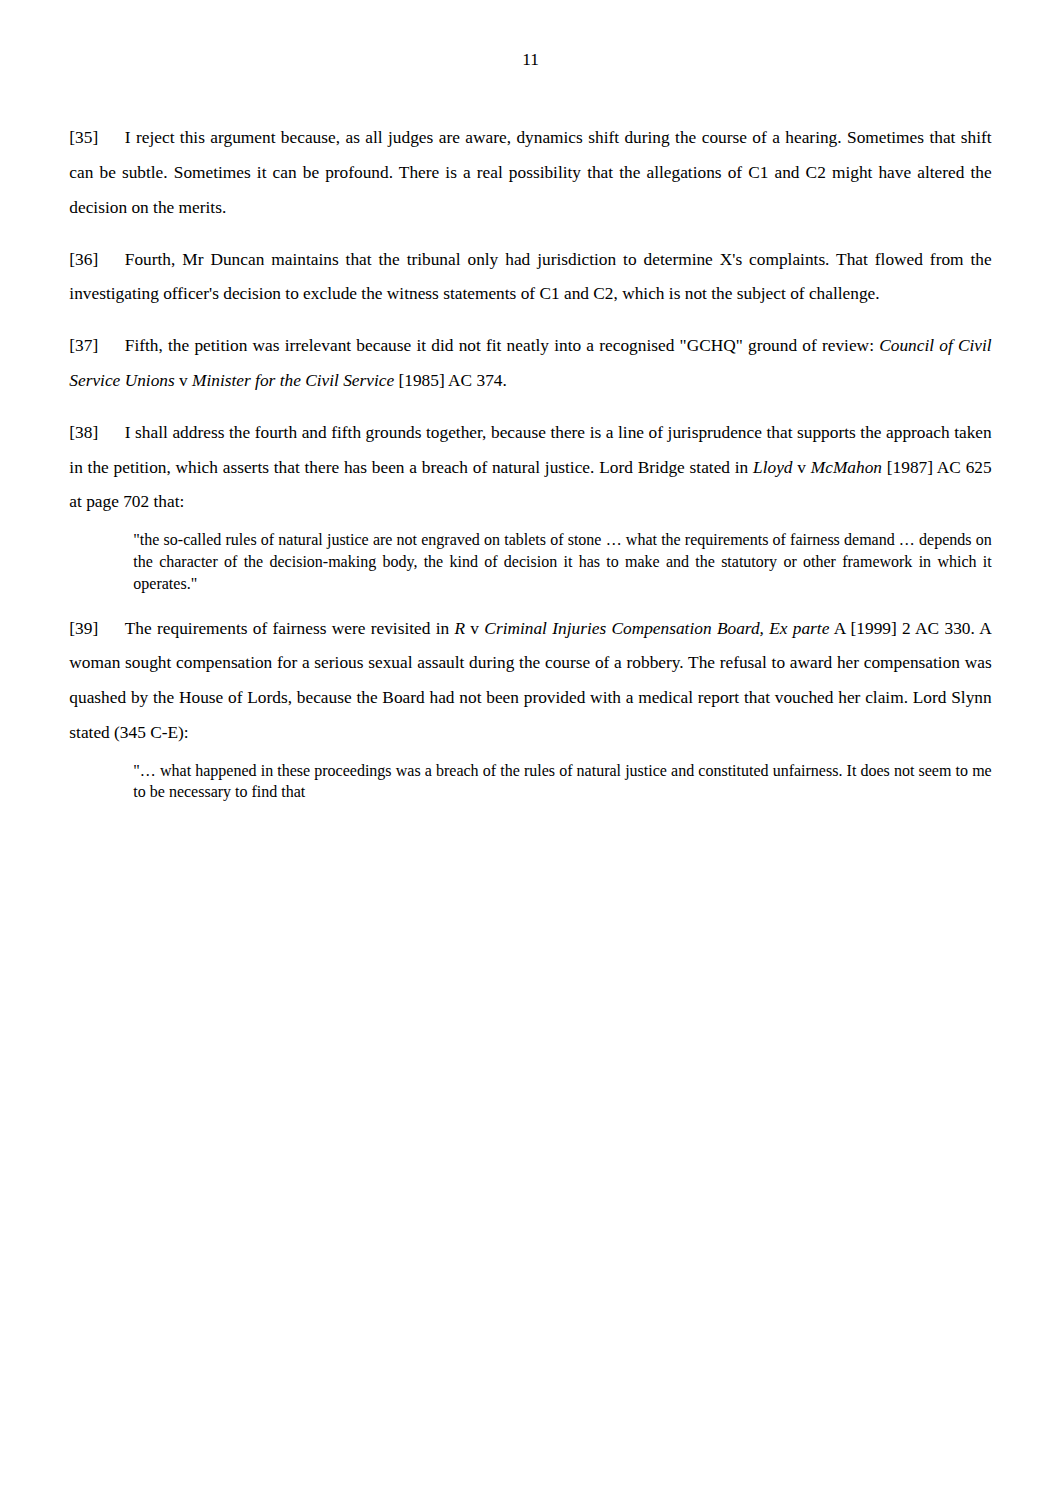11
[35] I reject this argument because, as all judges are aware, dynamics shift during the course of a hearing. Sometimes that shift can be subtle. Sometimes it can be profound. There is a real possibility that the allegations of C1 and C2 might have altered the decision on the merits.
[36] Fourth, Mr Duncan maintains that the tribunal only had jurisdiction to determine X's complaints. That flowed from the investigating officer's decision to exclude the witness statements of C1 and C2, which is not the subject of challenge.
[37] Fifth, the petition was irrelevant because it did not fit neatly into a recognised "GCHQ" ground of review: Council of Civil Service Unions v Minister for the Civil Service [1985] AC 374.
[38] I shall address the fourth and fifth grounds together, because there is a line of jurisprudence that supports the approach taken in the petition, which asserts that there has been a breach of natural justice. Lord Bridge stated in Lloyd v McMahon [1987] AC 625 at page 702 that:
"the so-called rules of natural justice are not engraved on tablets of stone … what the requirements of fairness demand … depends on the character of the decision-making body, the kind of decision it has to make and the statutory or other framework in which it operates."
[39] The requirements of fairness were revisited in R v Criminal Injuries Compensation Board, Ex parte A [1999] 2 AC 330. A woman sought compensation for a serious sexual assault during the course of a robbery. The refusal to award her compensation was quashed by the House of Lords, because the Board had not been provided with a medical report that vouched her claim. Lord Slynn stated (345 C-E):
"… what happened in these proceedings was a breach of the rules of natural justice and constituted unfairness. It does not seem to me to be necessary to find that